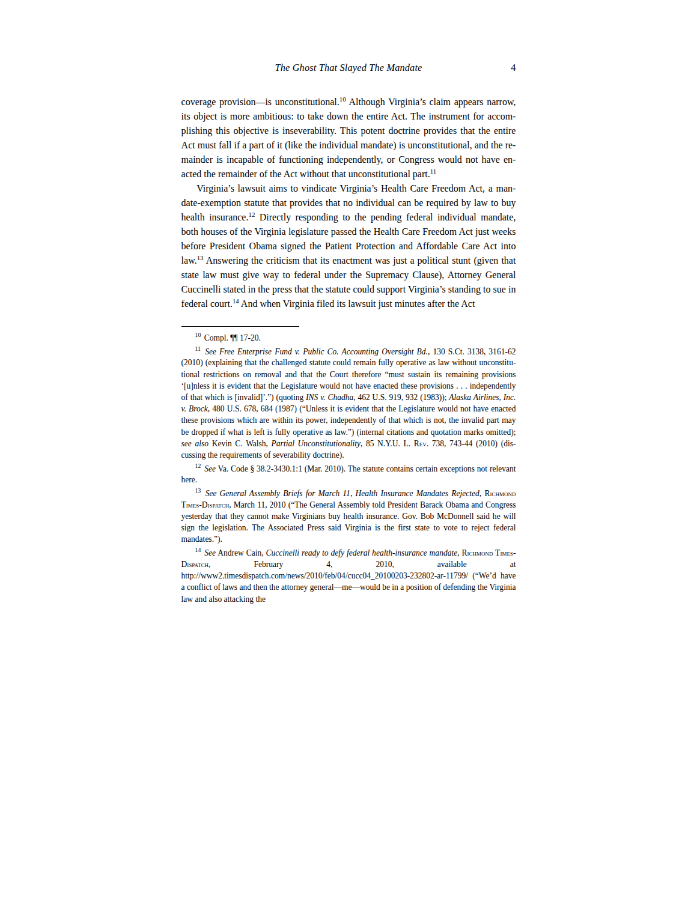The Ghost That Slayed The Mandate 4
coverage provision—is unconstitutional.10 Although Virginia’s claim appears narrow, its object is more ambitious: to take down the entire Act. The instrument for accomplishing this objective is inseverability. This potent doctrine provides that the entire Act must fall if a part of it (like the individual mandate) is unconstitutional, and the remainder is incapable of functioning independently, or Congress would not have enacted the remainder of the Act without that unconstitutional part.11
Virginia’s lawsuit aims to vindicate Virginia’s Health Care Freedom Act, a mandate-exemption statute that provides that no individual can be required by law to buy health insurance.12 Directly responding to the pending federal individual mandate, both houses of the Virginia legislature passed the Health Care Freedom Act just weeks before President Obama signed the Patient Protection and Affordable Care Act into law.13 Answering the criticism that its enactment was just a political stunt (given that state law must give way to federal under the Supremacy Clause), Attorney General Cuccinelli stated in the press that the statute could support Virginia’s standing to sue in federal court.14 And when Virginia filed its lawsuit just minutes after the Act
10 Compl. ¶¶ 17-20.
11 See Free Enterprise Fund v. Public Co. Accounting Oversight Bd., 130 S.Ct. 3138, 3161-62 (2010) (explaining that the challenged statute could remain fully operative as law without unconstitutional restrictions on removal and that the Court therefore “must sustain its remaining provisions ‘[u]nless it is evident that the Legislature would not have enacted these provisions . . . independently of that which is [invalid]’.”) (quoting INS v. Chadha, 462 U.S. 919, 932 (1983)); Alaska Airlines, Inc. v. Brock, 480 U.S. 678, 684 (1987) (“Unless it is evident that the Legislature would not have enacted these provisions which are within its power, independently of that which is not, the invalid part may be dropped if what is left is fully operative as law.”) (internal citations and quotation marks omitted); see also Kevin C. Walsh, Partial Unconstitutionality, 85 N.Y.U. L. Rev. 738, 743-44 (2010) (discussing the requirements of severability doctrine).
12 See Va. Code § 38.2-3430.1:1 (Mar. 2010). The statute contains certain exceptions not relevant here.
13 See General Assembly Briefs for March 11, Health Insurance Mandates Rejected, Richmond Times-Dispatch, March 11, 2010 (“The General Assembly told President Barack Obama and Congress yesterday that they cannot make Virginians buy health insurance. Gov. Bob McDonnell said he will sign the legislation. The Associated Press said Virginia is the first state to vote to reject federal mandates.”).
14 See Andrew Cain, Cuccinelli ready to defy federal health-insurance mandate, Richmond Times-Dispatch, February 4, 2010, available at http://www2.timesdispatch.com/news/2010/feb/04/cucc04_20100203-232802-ar-11799/ (“We’d have a conflict of laws and then the attorney general—me—would be in a position of defending the Virginia law and also attacking the